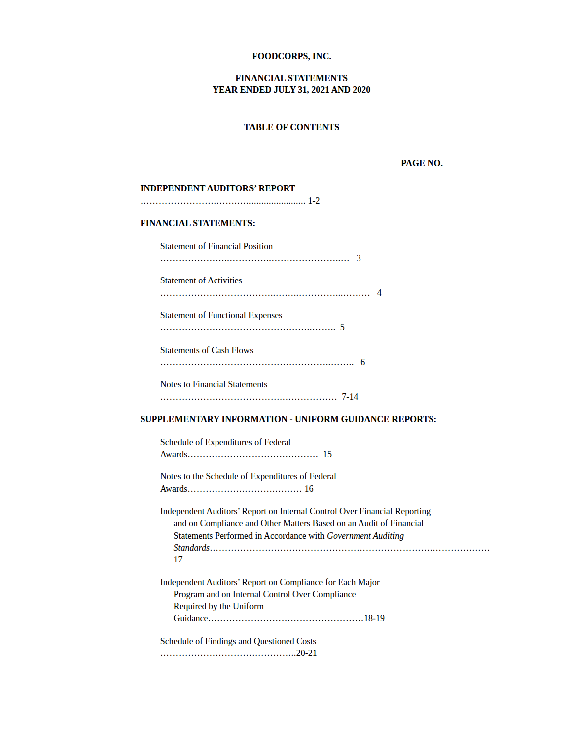FOODCORPS, INC.
FINANCIAL STATEMENTS
YEAR ENDED JULY 31, 2021 AND 2020
TABLE OF CONTENTS
PAGE NO.
INDEPENDENT AUDITORS’ REPORT …………………….…….…........................ 1-2
FINANCIAL STATEMENTS:
Statement of Financial Position …………………..…………..…………………..… 3
Statement of Activities ………………………………..……..…………...……… 4
Statement of Functional Expenses …………………………………………..…….. 5
Statements of Cash Flows ………………………………………………..…….. 6
Notes to Financial Statements ………………………………….……………… 7-14
SUPPLEMENTARY INFORMATION - UNIFORM GUIDANCE REPORTS:
Schedule of Expenditures of Federal Awards……………………………………. 15
Notes to the Schedule of Expenditures of Federal Awards……………….……….……… 16
Independent Auditors’ Report on Internal Control Over Financial Reporting
and on Compliance and Other Matters Based on an Audit of Financial
Statements Performed in Accordance with Government Auditing
Standards……………………………………………………………….………….…… 17
Independent Auditors’ Report on Compliance for Each Major
Program and on Internal Control Over Compliance
Required by the Uniform Guidance……………………………………………18-19
Schedule of Findings and Questioned Costs ………………………….………….. 20-21